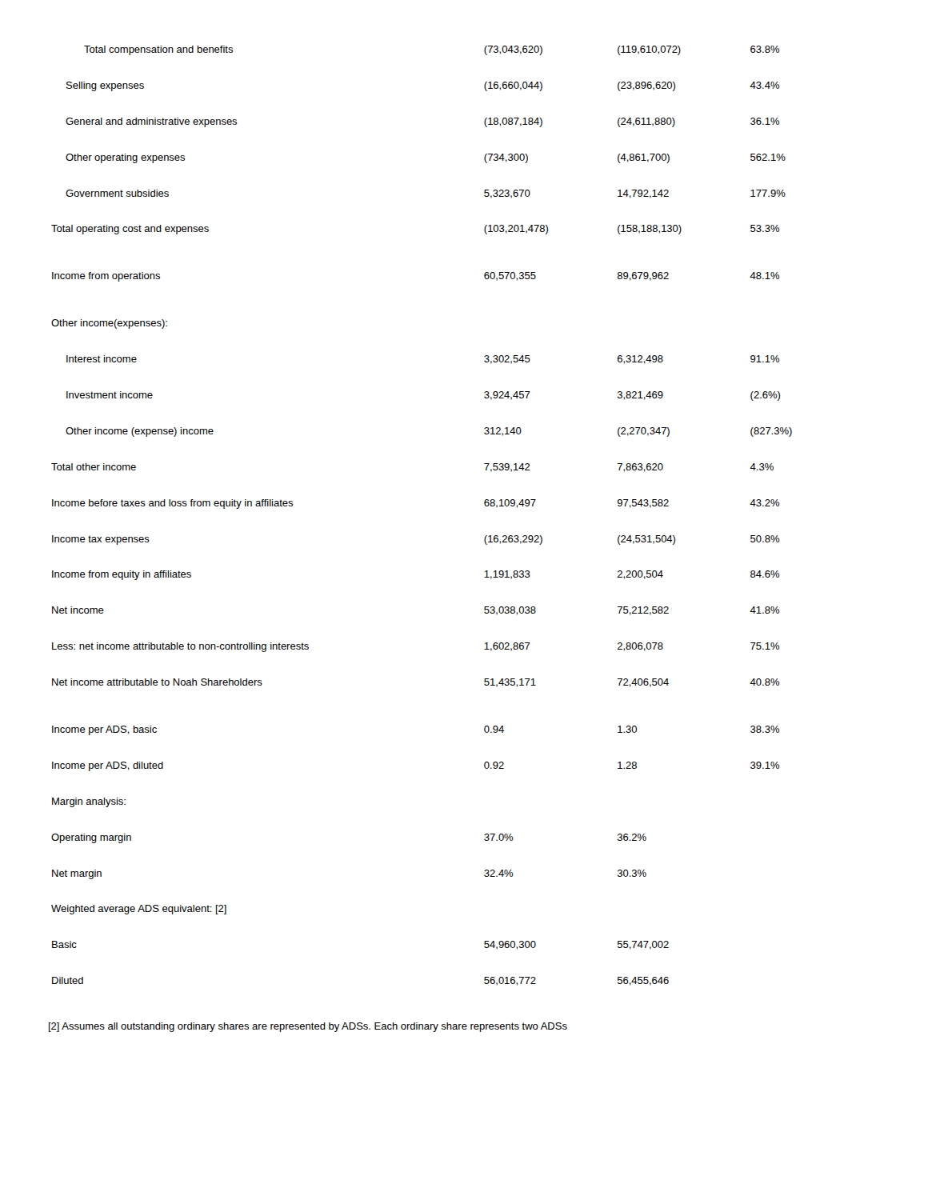| Total compensation and benefits | (73,043,620) | (119,610,072) | 63.8% |
| Selling expenses | (16,660,044) | (23,896,620) | 43.4% |
| General and administrative expenses | (18,087,184) | (24,611,880) | 36.1% |
| Other operating expenses | (734,300) | (4,861,700) | 562.1% |
| Government subsidies | 5,323,670 | 14,792,142 | 177.9% |
| Total operating cost and expenses | (103,201,478) | (158,188,130) | 53.3% |
| Income from operations | 60,570,355 | 89,679,962 | 48.1% |
| Other income(expenses): | | | |
| Interest income | 3,302,545 | 6,312,498 | 91.1% |
| Investment income | 3,924,457 | 3,821,469 | (2.6%) |
| Other income (expense) income | 312,140 | (2,270,347) | (827.3%) |
| Total other income | 7,539,142 | 7,863,620 | 4.3% |
| Income before taxes and loss from equity in affiliates | 68,109,497 | 97,543,582 | 43.2% |
| Income tax expenses | (16,263,292) | (24,531,504) | 50.8% |
| Income from equity in affiliates | 1,191,833 | 2,200,504 | 84.6% |
| Net income | 53,038,038 | 75,212,582 | 41.8% |
| Less: net income attributable to non-controlling interests | 1,602,867 | 2,806,078 | 75.1% |
| Net income attributable to Noah Shareholders | 51,435,171 | 72,406,504 | 40.8% |
| Income per ADS, basic | 0.94 | 1.30 | 38.3% |
| Income per ADS, diluted | 0.92 | 1.28 | 39.1% |
| Margin analysis: | | | |
| Operating margin | 37.0% | 36.2% | |
| Net margin | 32.4% | 30.3% | |
| Weighted average ADS equivalent: [2] | | | |
| Basic | 54,960,300 | 55,747,002 | |
| Diluted | 56,016,772 | 56,455,646 | |
[2] Assumes all outstanding ordinary shares are represented by ADSs. Each ordinary share represents two ADSs